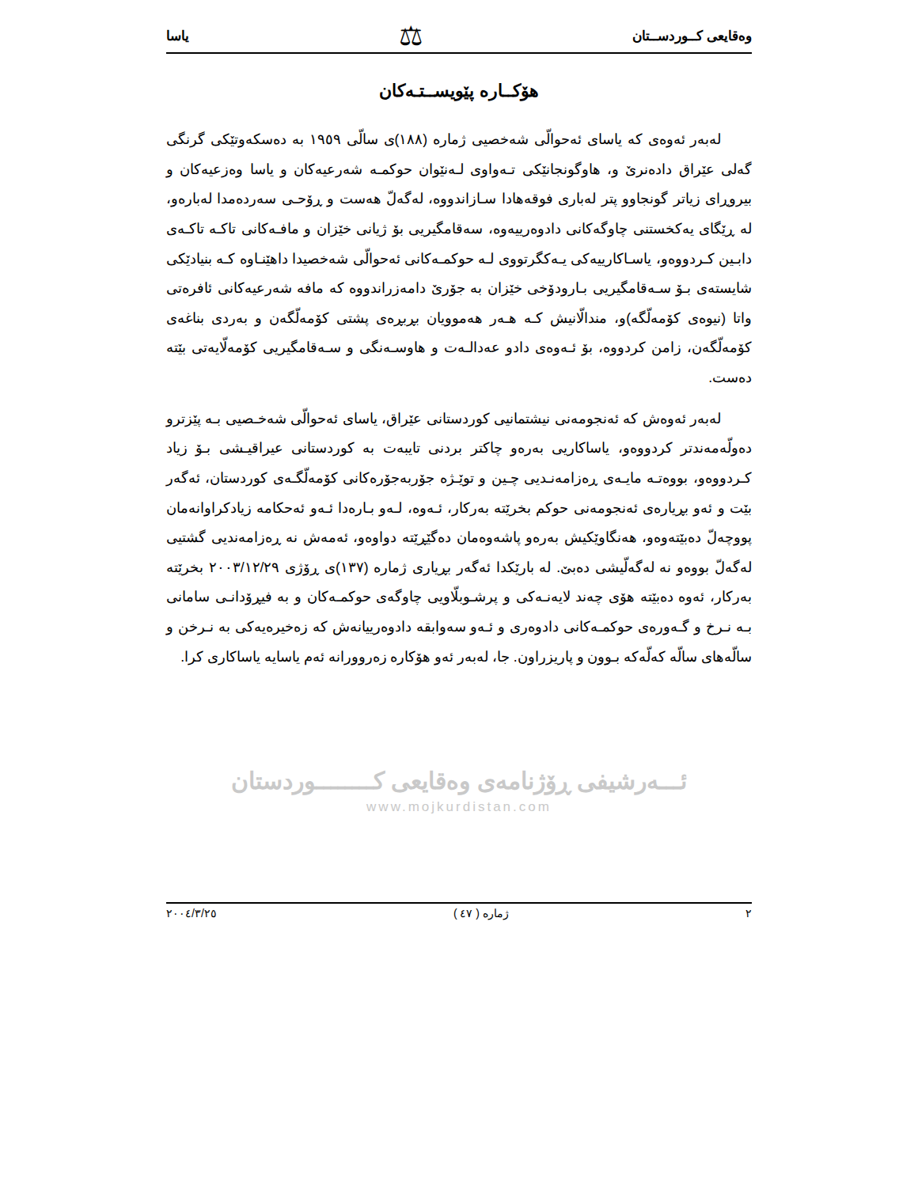وەقایعی کــوردســتان
⚖
یاسا
هۆکــارە پێویســتـەکان
لەبەر ئەوەی کە یاسای ئەحوالّی شەخصیی ژمارە (١٨٨)ی سالّی ١٩٥٩ بە دەسکەوتێکی گرنگی گەلی عێراق دادەنرێ و، هاوگونجانێکی تـەواوی لـەنێوان حوکمـە شەرعیەکان و یاسا وەزعیەکان و بیروڕای زیاتر گونجاوو پتر لەباری فوقەهادا سـازاندووە، لەگەلّ هەست و ڕۆحـی سەردەمدا لەبارەو، لە ڕێگای یەکخستنی چاوگەکانی دادوەرییەوە، سەقامگیریی بۆ ژیانی خێزان و مافـەکانی تاکـە تاکـەی دابـین کـردووەو، یاسـاکارییەکی یـەکگرتووی لـە حوکمـەکانی ئەحوالّی شەخصیدا داهێنـاوە کـە بنیادێکی شایستەی بـۆ سـەقامگیریی بـارودۆخی خێزان بە جۆرێ دامەزراندووە کە مافە شەرعیەکانی ئافرەتی واتا (نیوەی کۆمەلّگە)و، مندالّانیش کـە هـەر هەموویان بڕبڕەی پشتی کۆمەلّگەن و بەردی بناغەی کۆمەلّگەن، زامن کردووە، بۆ ئـەوەی دادو عەدالـەت و هاوسـەنگی و سـەقامگیریی کۆمەلّایەتی بێتە دەست.
لەبەر ئەوەش کە ئەنجومەنی نیشتمانیی کوردستانی عێراق، یاسای ئەحوالّی شەخـصیی بـە پێزترو دەولّەمەندتر کردووەو، یاساکاریی بەرەو چاکتر بردنی تایبەت بە کوردستانی عیراقیـشی بـۆ زیاد کـردووەو، بووەتـە مایـەی ڕەزامەنـدیی چـین و توێـژە جۆربەجۆرەکانی کۆمەلّگـەی کوردستان، ئەگەر بێت و ئەو بڕیارەی ئەنجومەنی حوکم بخرێتە بەرکار، ئـەوە، لـەو بـارەدا ئـەو ئەحکامە زیادکراوانەمان پووچەلّ دەبێتەوەو، هەنگاوێکیش بەرەو پاشەوەمان دەگێڕێتە دواوەو، ئەمەش نە ڕەزامەندیی گشتیی لەگەلّ بووەو نە لەگەلّیشی دەبێ. لە بارێکدا ئەگەر بڕیاری ژمارە (١٣٧)ی ڕۆژی ٢٠٠٣/١٢/٢٩ بخرێتە بەرکار، ئەوە دەبێتە هۆی چەند لایەنـەکی و پرشـوبلّاویی چاوگەی حوکمـەکان و بە فیڕۆدانـی سامانی بـە نـرخ و گـەورەی حوکمـەکانی دادوەری و ئـەو سەوابقە دادوەرییانەش کە زەخیرەیەکی بە نـرخن و سالّەهای سالّە کەلّەکە بـوون و پاریزراون. جا، لەبەر ئەو هۆکارە زەروورانە ئەم یاسایە یاساکاری کرا.
ئـــەرشیفی ڕۆژنامەی وەقایعی کــــــــوردستان
www.mojkurdistan.com
٢٠٠٤/٣/٢٥
ژمارە ( ٤٧ )
٢